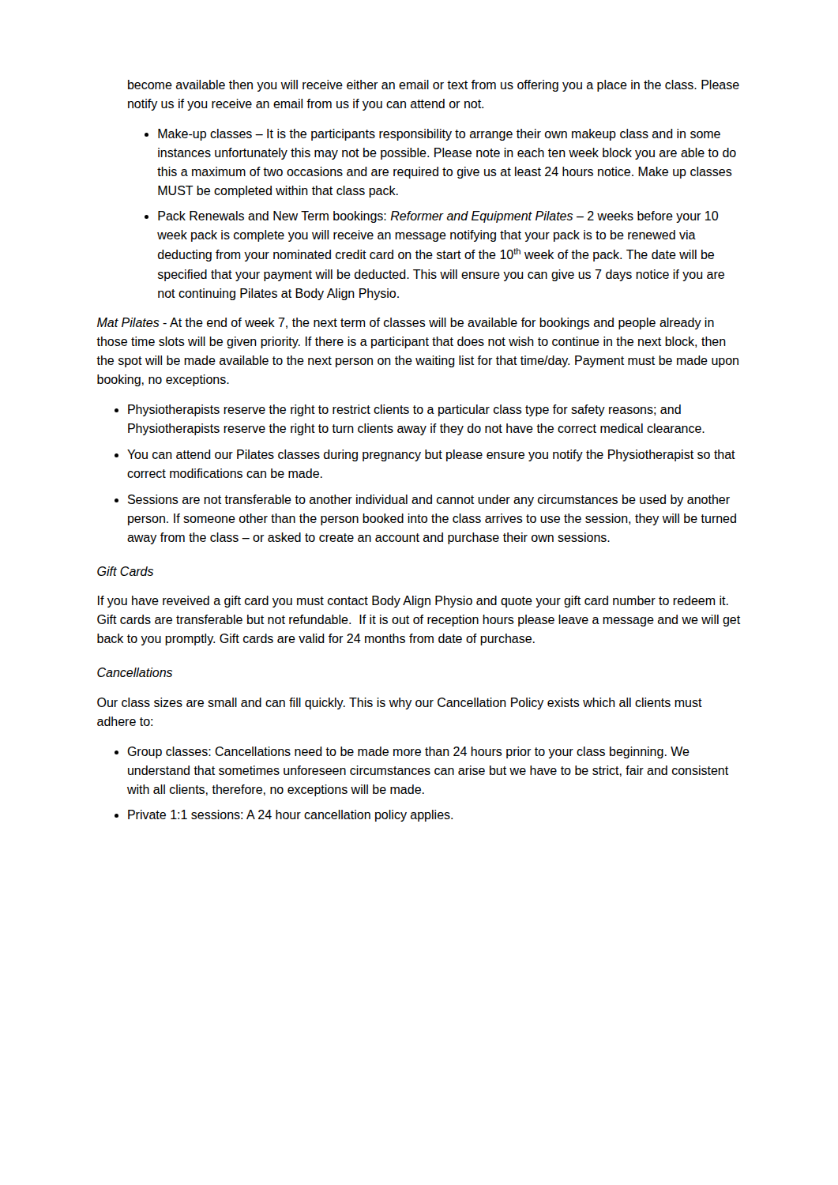become available then you will receive either an email or text from us offering you a place in the class. Please notify us if you receive an email from us if you can attend or not.
Make-up classes – It is the participants responsibility to arrange their own makeup class and in some instances unfortunately this may not be possible. Please note in each ten week block you are able to do this a maximum of two occasions and are required to give us at least 24 hours notice. Make up classes MUST be completed within that class pack.
Pack Renewals and New Term bookings: Reformer and Equipment Pilates – 2 weeks before your 10 week pack is complete you will receive an message notifying that your pack is to be renewed via deducting from your nominated credit card on the start of the 10th week of the pack. The date will be specified that your payment will be deducted. This will ensure you can give us 7 days notice if you are not continuing Pilates at Body Align Physio.
Mat Pilates - At the end of week 7, the next term of classes will be available for bookings and people already in those time slots will be given priority. If there is a participant that does not wish to continue in the next block, then the spot will be made available to the next person on the waiting list for that time/day. Payment must be made upon booking, no exceptions.
Physiotherapists reserve the right to restrict clients to a particular class type for safety reasons; and Physiotherapists reserve the right to turn clients away if they do not have the correct medical clearance.
You can attend our Pilates classes during pregnancy but please ensure you notify the Physiotherapist so that correct modifications can be made.
Sessions are not transferable to another individual and cannot under any circumstances be used by another person. If someone other than the person booked into the class arrives to use the session, they will be turned away from the class – or asked to create an account and purchase their own sessions.
Gift Cards
If you have reveived a gift card you must contact Body Align Physio and quote your gift card number to redeem it. Gift cards are transferable but not refundable. If it is out of reception hours please leave a message and we will get back to you promptly. Gift cards are valid for 24 months from date of purchase.
Cancellations
Our class sizes are small and can fill quickly. This is why our Cancellation Policy exists which all clients must adhere to:
Group classes: Cancellations need to be made more than 24 hours prior to your class beginning. We understand that sometimes unforeseen circumstances can arise but we have to be strict, fair and consistent with all clients, therefore, no exceptions will be made.
Private 1:1 sessions: A 24 hour cancellation policy applies.